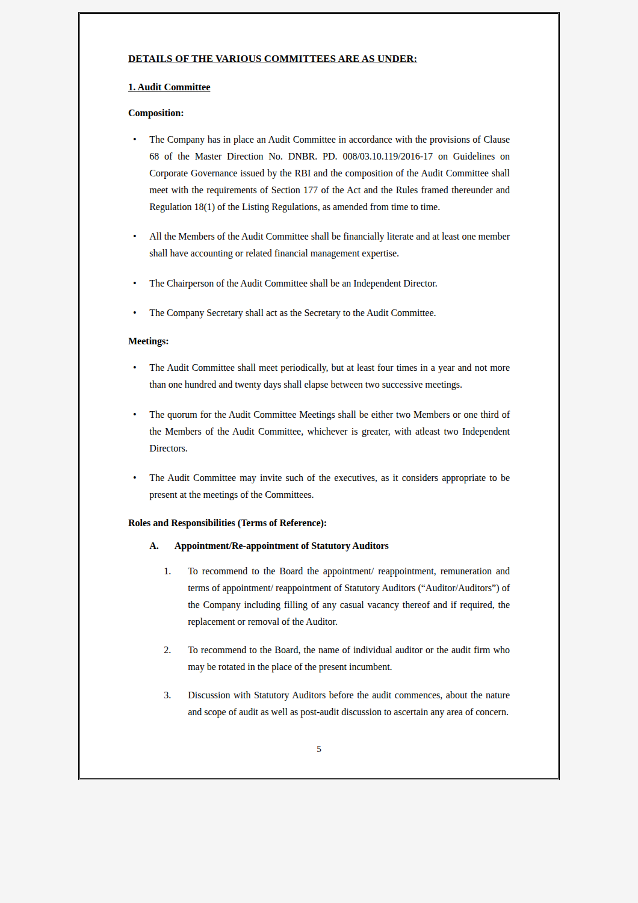DETAILS OF THE VARIOUS COMMITTEES ARE AS UNDER:
1. Audit Committee
Composition:
The Company has in place an Audit Committee in accordance with the provisions of Clause 68 of the Master Direction No. DNBR. PD. 008/03.10.119/2016-17 on Guidelines on Corporate Governance issued by the RBI and the composition of the Audit Committee shall meet with the requirements of Section 177 of the Act and the Rules framed thereunder and Regulation 18(1) of the Listing Regulations, as amended from time to time.
All the Members of the Audit Committee shall be financially literate and at least one member shall have accounting or related financial management expertise.
The Chairperson of the Audit Committee shall be an Independent Director.
The Company Secretary shall act as the Secretary to the Audit Committee.
Meetings:
The Audit Committee shall meet periodically, but at least four times in a year and not more than one hundred and twenty days shall elapse between two successive meetings.
The quorum for the Audit Committee Meetings shall be either two Members or one third of the Members of the Audit Committee, whichever is greater, with atleast two Independent Directors.
The Audit Committee may invite such of the executives, as it considers appropriate to be present at the meetings of the Committees.
Roles and Responsibilities (Terms of Reference):
A. Appointment/Re-appointment of Statutory Auditors
To recommend to the Board the appointment/ reappointment, remuneration and terms of appointment/ reappointment of Statutory Auditors (“Auditor/Auditors”) of the Company including filling of any casual vacancy thereof and if required, the replacement or removal of the Auditor.
To recommend to the Board, the name of individual auditor or the audit firm who may be rotated in the place of the present incumbent.
Discussion with Statutory Auditors before the audit commences, about the nature and scope of audit as well as post-audit discussion to ascertain any area of concern.
5